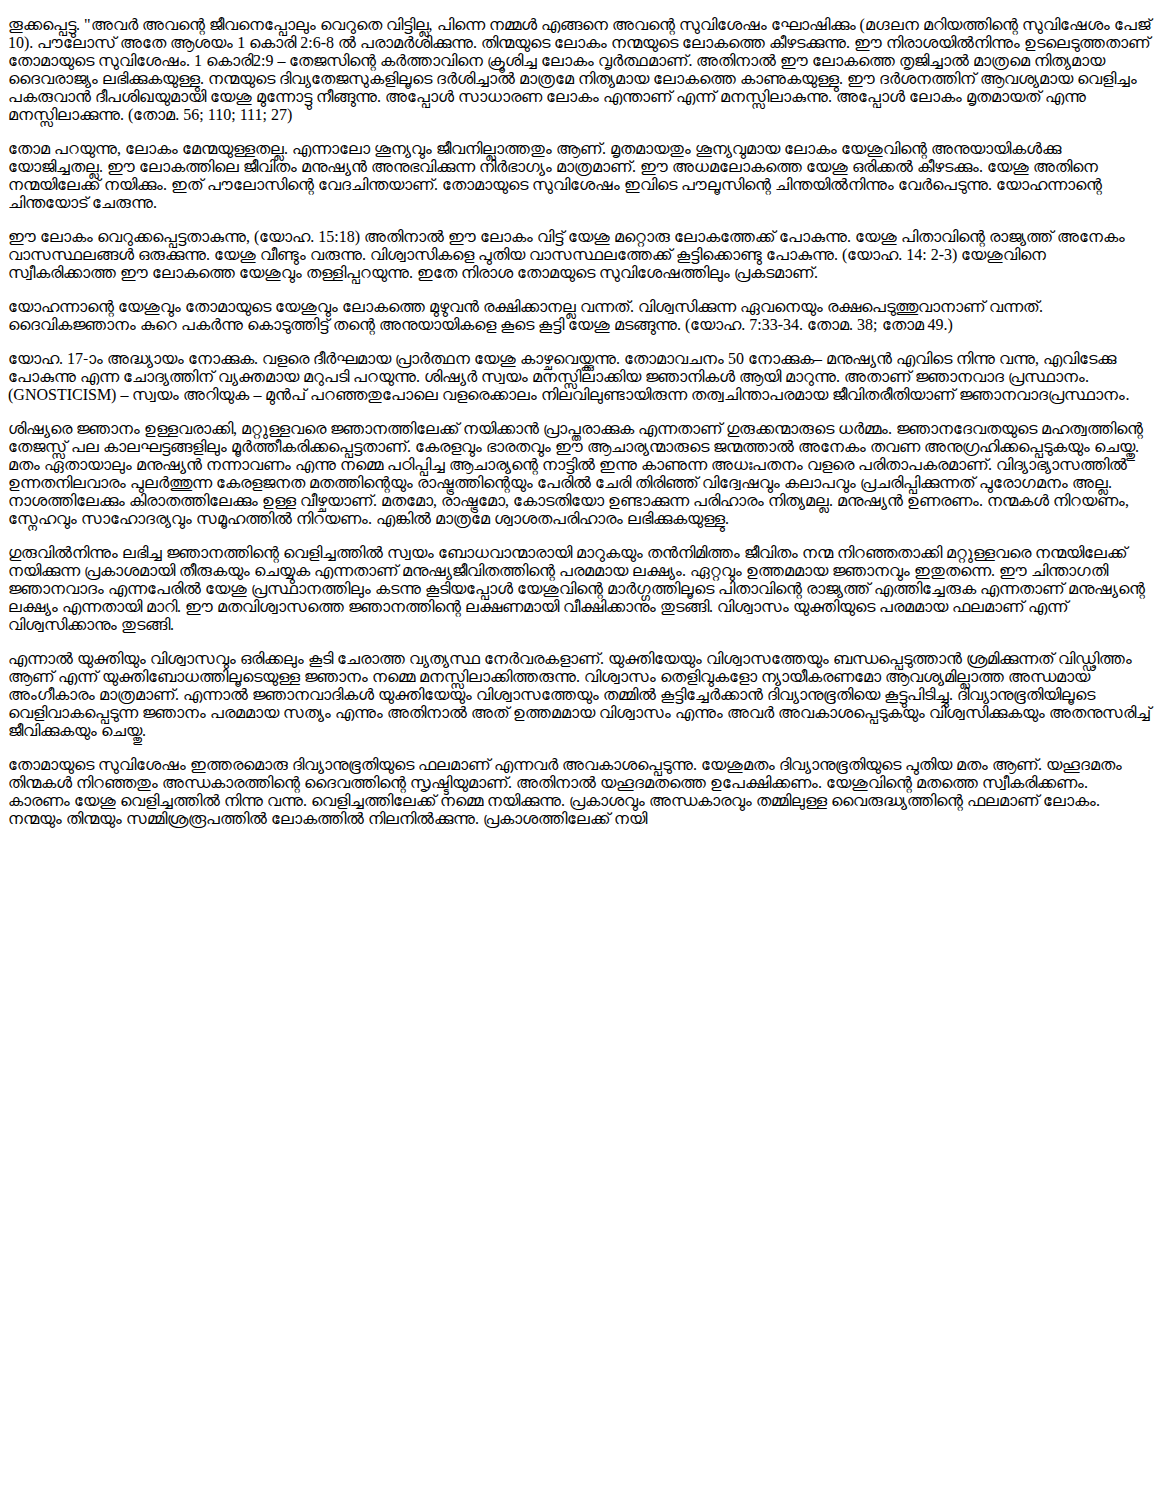തൂക്കപ്പെട്ടു. "അവർ അവന്റെ ജീവനെപ്പോലും വെറുതെ വിട്ടില്ല, പിന്നെ നമ്മൾ എങ്ങനെ അവന്റെ സുവിശേഷം ഘോഷിക്കും (മഗ്ദലന മറിയത്തിന്റെ സുവിഷേശം പേജ് 10). പൗലോസ് അതേ ആശയം 1 കൊരി 2:6-8 ൽ പരാമർശിക്കുന്നു. തിന്മയുടെ ലോകം നന്മയുടെ ലോകത്തെ കീഴടക്കുന്നു. ഈ നിരാശയിൽനിന്നും ഉടലെടുത്തതാണ് തോമായുടെ സുവിശേഷം. 1 കൊരി2:9 – തേജസിന്റെ കർത്താവിനെ ക്രൂശിച്ച ലോകം വൃർത്ഥമാണ്. അതിനാൽ ഈ ലോകത്തെ തൃജിച്ചാൽ മാത്രമെ നിത്യമായ ദൈവരാജ്യം ലഭിക്കുകയുള്ളു. നന്മയുടെ ദിവ്യതേജസുകളിലൂടെ ദർശിച്ചാൽ മാത്രമേ നിത്യമായ ലോകത്തെ കാണുകയുള്ളു. ഈ ദർശനത്തിന് ആവശ്യമായ വെളിച്ചം പകരുവാൻ ദീപശിഖയുമായി യേശു മുന്നോട്ടു നീങ്ങുന്നു. അപ്പോൾ സാധാരണ ലോകം എന്താണ് എന്ന് മനസ്സിലാകുന്നു. അപ്പോൾ ലോകം മൃതമായത് എന്നു മനസ്സിലാക്കുന്നു. (തോമ. 56; 110; 111; 27)
തോമ പറയുന്നു, ലോകം മേന്മയുള്ളതല്ല. എന്നാലോ ശൂന്യവും ജീവനില്ലാത്തതും ആണ്. മൃതമായതും ശൂന്യവുമായ ലോകം യേശുവിന്റെ അനുയായികൾക്കു യോജിച്ചതല്ല. ഈ ലോകത്തിലെ ജീവിതം മനുഷ്യൻ അനുഭവിക്കുന്ന നിർഭാഗ്യം മാത്രമാണ്. ഈ അധമലോകത്തെ യേശു ഒരിക്കൽ കീഴടക്കും. യേശു അതിനെ നന്മയിലേക്ക് നയിക്കും. ഇത് പൗലോസിന്റെ വേദചിന്തയാണ്. തോമായുടെ സുവിശേഷം ഇവിടെ പൗലൂസിന്റെ ചിന്തയിൽനിന്നും വേർപെടുന്നു. യോഹന്നാന്റെ ചിന്തയോട് ചേരുന്നു.
ഈ ലോകം വെറുക്കപ്പെട്ടതാകുന്നു, (യോഹ. 15:18) അതിനാൽ ഈ ലോകം വിട്ട് യേശു മറ്റൊരു ലോകത്തേക്ക് പോകുന്നു. യേശു പിതാവിന്റെ രാജ്യത്ത് അനേകം വാസസ്ഥലങ്ങൾ ഒരുക്കുന്നു. യേശു വീണ്ടും വരുന്നു. വിശ്വാസികളെ പുതിയ വാസസ്ഥലത്തേക്ക് കൂട്ടിക്കൊണ്ടു പോകുന്നു. (യോഹ. 14: 2-3) യേശുവിനെ സ്വീകരിക്കാത്ത ഈ ലോകത്തെ യേശുവും തള്ളിപ്പറയുന്നു. ഇതേ നിരാശ തോമയുടെ സുവിശേഷത്തിലും പ്രകടമാണ്.
യോഹന്നാന്റെ യേശുവും തോമായുടെ യേശുവും ലോകത്തെ മുഴുവൻ രക്ഷിക്കാനല്ല വന്നത്. വിശ്വസിക്കുന്ന ഏവനെയും രക്ഷപെടുത്തുവാനാണ് വന്നത്. ദൈവികജ്ഞാനം കുറെ പകർന്നു കൊടുത്തിട്ട് തന്റെ അനുയായികളെ കൂടെ കൂട്ടി യേശു മടങ്ങുന്നു. (യോഹ. 7:33-34. തോമ. 38; തോമ 49.)
യോഹ. 17-ാം അദ്ധ്യായം നോക്കുക. വളരെ ദീർഘമായ പ്രാർത്ഥന യേശു കാഴ്ചവെയ്ക്കുന്നു. തോമാവചനം 50 നോക്കുക– മനുഷ്യൻ എവിടെ നിന്നു വന്നു, എവിടേക്കു പോകുന്നു എന്ന ചോദ്യത്തിന് വ്യക്തമായ മറുപടി പറയുന്നു. ശിഷ്യർ സ്വയം മനസ്സിലാക്കിയ ജ്ഞാനികൾ ആയി മാറുന്നു. അതാണ് ജ്ഞാനവാദ പ്രസ്ഥാനം. (GNOSTICISM) – സ്വയം അറിയുക – മുൻപ് പറഞ്ഞതുപോലെ വളരെക്കാലം നിലവിലുണ്ടായിരുന്ന തത്വചിന്താപരമായ ജീവിതരീതിയാണ് ജ്ഞാനവാദപ്രസ്ഥാനം.
ശിഷ്യരെ ജ്ഞാനം ഉള്ളവരാക്കി, മറ്റുള്ളവരെ ജ്ഞാനത്തിലേക്ക് നയിക്കാൻ പ്രാപ്തരാക്കുക എന്നതാണ് ഗുരുക്കന്മാരുടെ ധർമ്മം. ജ്ഞാനദേവതയുടെ മഹത്വത്തിന്റെ തേജസ്സ് പല കാലഘട്ടങ്ങളിലും മൂർത്തീകരിക്കപ്പെട്ടതാണ്. കേരളവും ഭാരതവും ഈ ആചാര്യന്മാരുടെ ജന്മത്താൽ അനേകം തവണ അനുഗ്രഹിക്കപ്പെടുകയും ചെയ്തു. മതം ഏതായാലും മനുഷ്യൻ നന്നാവണം എന്നു നമ്മെ പഠിപ്പിച്ച ആചാര്യന്റെ നാട്ടിൽ ഇന്നു കാണുന്ന അധഃപതനം വളരെ പരിതാപകരമാണ്. വിദ്യാഭ്യാസത്തിൽ ഉന്നതനിലവാരം പുലർത്തുന്ന കേരളജനത മതത്തിന്റെയും രാഷ്ട്രത്തിന്റെയും പേരിൽ ചേരി തിരിഞ്ഞ് വിദ്വേഷവും കലാപവും പ്രചരിപ്പിക്കുന്നത് പുരോഗമനം അല്ല. നാശത്തിലേക്കും കിരാതത്തിലേക്കും ഉള്ള വീഴ്ചയാണ്. മതമോ, രാഷ്ട്രമോ, കോടതിയോ ഉണ്ടാക്കുന്ന പരിഹാരം നിത്യമല്ല. മനുഷ്യൻ ഉണരണം. നന്മകൾ നിറയണം, സ്നേഹവും സാഹോദര്യവും സമൂഹത്തിൽ നിറയണം. എങ്കിൽ മാത്രമേ ശ്വാശതപരിഹാരം ലഭിക്കുകയുള്ളു.
ഗുരുവിൽനിന്നും ലഭിച്ച ജ്ഞാനത്തിന്റെ വെളിച്ചത്തിൽ സ്വയം ബോധവാന്മാരായി മാറുകയും തൻനിമിത്തം ജീവിതം നന്മ നിറഞ്ഞതാക്കി മറ്റുള്ളവരെ നന്മയിലേക്ക് നയിക്കുന്ന പ്രകാശമായി തീരുകയും ചെയ്യുക എന്നതാണ് മനുഷ്യജീവിതത്തിന്റെ പരമമായ ലക്ഷ്യം. ഏറ്റവും ഉത്തമമായ ജ്ഞാനവും ഇതുതന്നെ. ഈ ചിന്താഗതി ജ്ഞാനവാദം എന്നപേരിൽ യേശു പ്രസ്ഥാനത്തിലും കടന്നു കൂടിയപ്പോൾ യേശുവിന്റെ മാർഗ്ഗത്തിലൂടെ പിതാവിന്റെ രാജ്യത്ത് എത്തിച്ചേരുക എന്നതാണ് മനുഷ്യന്റെ ലക്ഷ്യം എന്നതായി മാറി. ഈ മതവിശ്വാസത്തെ ജ്ഞാനത്തിന്റെ ലക്ഷണമായി വീക്ഷിക്കാനും തുടങ്ങി. വിശ്വാസം യുക്തിയുടെ പരമമായ ഫലമാണ് എന്ന് വിശ്വസിക്കാനും തുടങ്ങി.
എന്നാൽ യുക്തിയും വിശ്വാസവും ഒരിക്കലും കൂടി ചേരാത്ത വ്യത്യസ്ഥ നേർവരകളാണ്. യുക്തിയേയും വിശ്വാസത്തേയും ബന്ധപ്പെടുത്താൻ ശ്രമിക്കുന്നത് വിഡ്ഢിത്തം ആണ് എന്ന് യുക്തിബോധത്തിലൂടെയുള്ള ജ്ഞാനം നമ്മെ മനസ്സിലാക്കിത്തരുന്നു. വിശ്വാസം തെളിവുകളോ ന്യായീകരണമോ ആവശ്യമില്ലാത്ത അന്ധമായ അംഗീകാരം മാത്രമാണ്. എന്നാൽ ജ്ഞാനവാദികൾ യുക്തിയേയും വിശ്വാസത്തേയും തമ്മിൽ കൂട്ടിച്ചേർക്കാൻ ദിവ്യാനുഭൂതിയെ കൂട്ടുപിടിച്ചു. ദിവ്യാനുഭൂതിയിലൂടെ വെളിവാകപ്പെടുന്ന ജ്ഞാനം പരമമായ സത്യം എന്നും അതിനാൽ അത് ഉത്തമമായ വിശ്വാസം എന്നും അവർ അവകാശപ്പെടുകയും വിശ്വസിക്കുകയും അതനുസരിച്ച് ജീവിക്കുകയും ചെയ്തു.
തോമായുടെ സുവിശേഷം ഇത്തരമൊരു ദിവ്യാനുഭൂതിയുടെ ഫലമാണ് എന്നവർ അവകാശപ്പെടുന്നു. യേശുമതം ദിവ്യാനുഭൂതിയുടെ പുതിയ മതം ആണ്. യഹൂദമതം തിന്മകൾ നിറഞ്ഞതും അന്ധകാരത്തിന്റെ ദൈവത്തിന്റെ സൃഷ്ടിയുമാണ്. അതിനാൽ യഹൂദമതത്തെ ഉപേക്ഷിക്കണം. യേശുവിന്റെ മതത്തെ സ്വീകരിക്കണം. കാരണം യേശു വെളിച്ചത്തിൽ നിന്നു വന്നു. വെളിച്ചത്തിലേക്ക് നമ്മെ നയിക്കുന്നു. പ്രകാശവും അന്ധകാരവും തമ്മിലുള്ള വൈരുദ്ധ്യത്തിന്റെ ഫലമാണ് ലോകം. നന്മയും തിന്മയും സമ്മിശ്രരൂപത്തിൽ ലോകത്തിൽ നിലനിൽക്കുന്നു. പ്രകാശത്തിലേക്ക് നയി